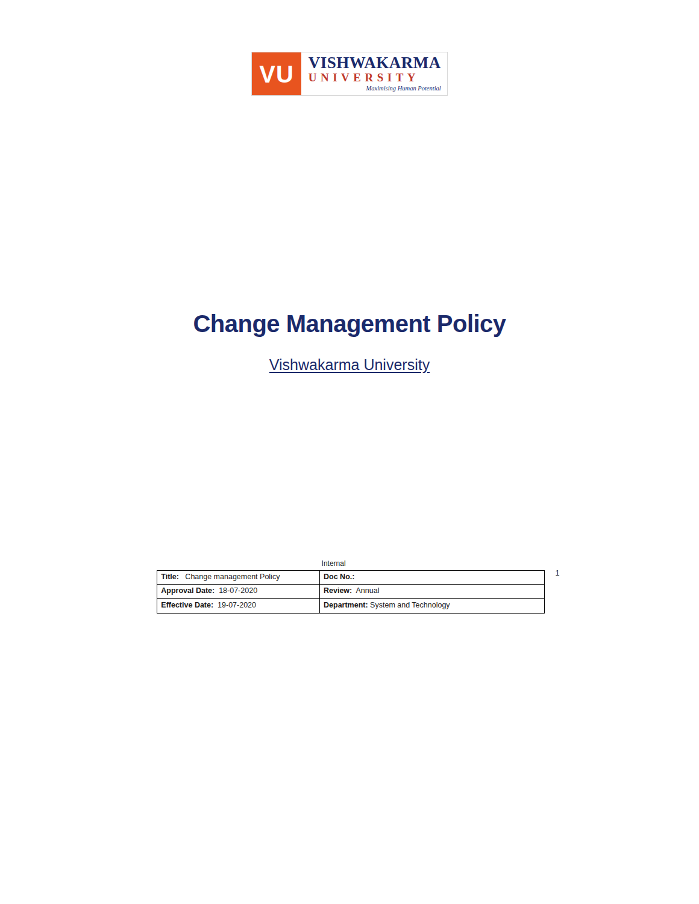VU
VISHWAKARMA
UNIVERSITY
Maximising Human Potential
Change Management Policy
Vishwakarma University
1
Internal
| Title: Change management Policy | Doc No.: |
| Approval Date: 18-07-2020 | Review: Annual |
| Effective Date: 19-07-2020 | Department: System and Technology |